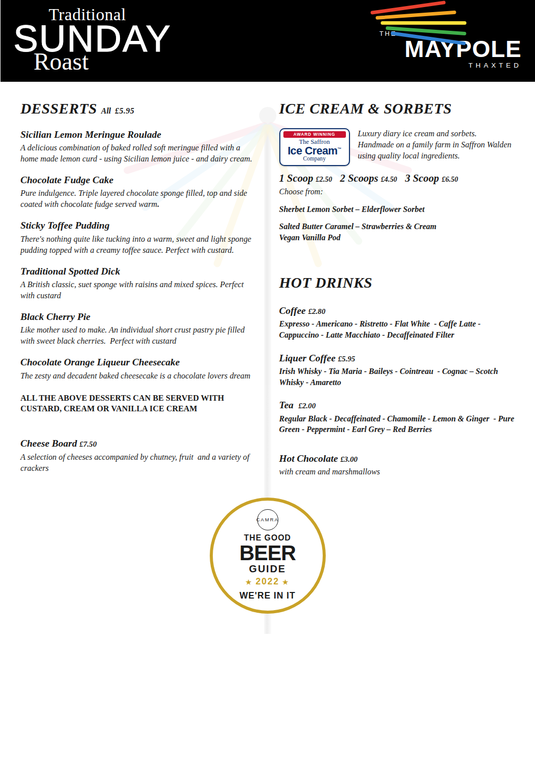Traditional Sunday Roast
THE MAYPOLE THAXTED
DESSERTS All £5.95
Sicilian Lemon Meringue Roulade
A delicious combination of baked rolled soft meringue filled with a home made lemon curd - using Sicilian lemon juice - and dairy cream.
Chocolate Fudge Cake
Pure indulgence. Triple layered chocolate sponge filled, top and side coated with chocolate fudge served warm.
Sticky Toffee Pudding
There's nothing quite like tucking into a warm, sweet and light sponge pudding topped with a creamy toffee sauce. Perfect with custard.
Traditional Spotted Dick
A British classic, suet sponge with raisins and mixed spices. Perfect with custard
Black Cherry Pie
Like mother used to make. An individual short crust pastry pie filled with sweet black cherries. Perfect with custard
Chocolate Orange Liqueur Cheesecake
The zesty and decadent baked cheesecake is a chocolate lovers dream
ALL THE ABOVE DESSERTS CAN BE SERVED WITH CUSTARD, CREAM OR VANILLA ICE CREAM
Cheese Board £7.50
A selection of cheeses accompanied by chutney, fruit and a variety of crackers
ICE CREAM & SORBETS
AWARD WINNING
The Saffron
Ice Cream™
Company
Luxury diary ice cream and sorbets. Handmade on a family farm in Saffron Walden using quality local ingredients.
1 Scoop £2.50 2 Scoops £4.50 3 Scoop £6.50
Choose from:
Sherbet Lemon Sorbet – Elderflower Sorbet
Salted Butter Caramel – Strawberries & Cream
Vegan Vanilla Pod
HOT DRINKS
Coffee £2.80
Expresso - Americano - Ristretto - Flat White - Caffe Latte - Cappuccino - Latte Macchiato - Decaffeinated Filter
Liquer Coffee £5.95
Irish Whisky - Tia Maria - Baileys - Cointreau - Cognac – Scotch Whisky - Amaretto
Tea £2.00
Regular Black - Decaffeinated - Chamomile - Lemon & Ginger - Pure Green - Peppermint - Earl Grey – Red Berries
Hot Chocolate £3.00
with cream and marshmallows
CAMRA
THE GOOD
BEER
GUIDE
2022
WE'RE IN IT